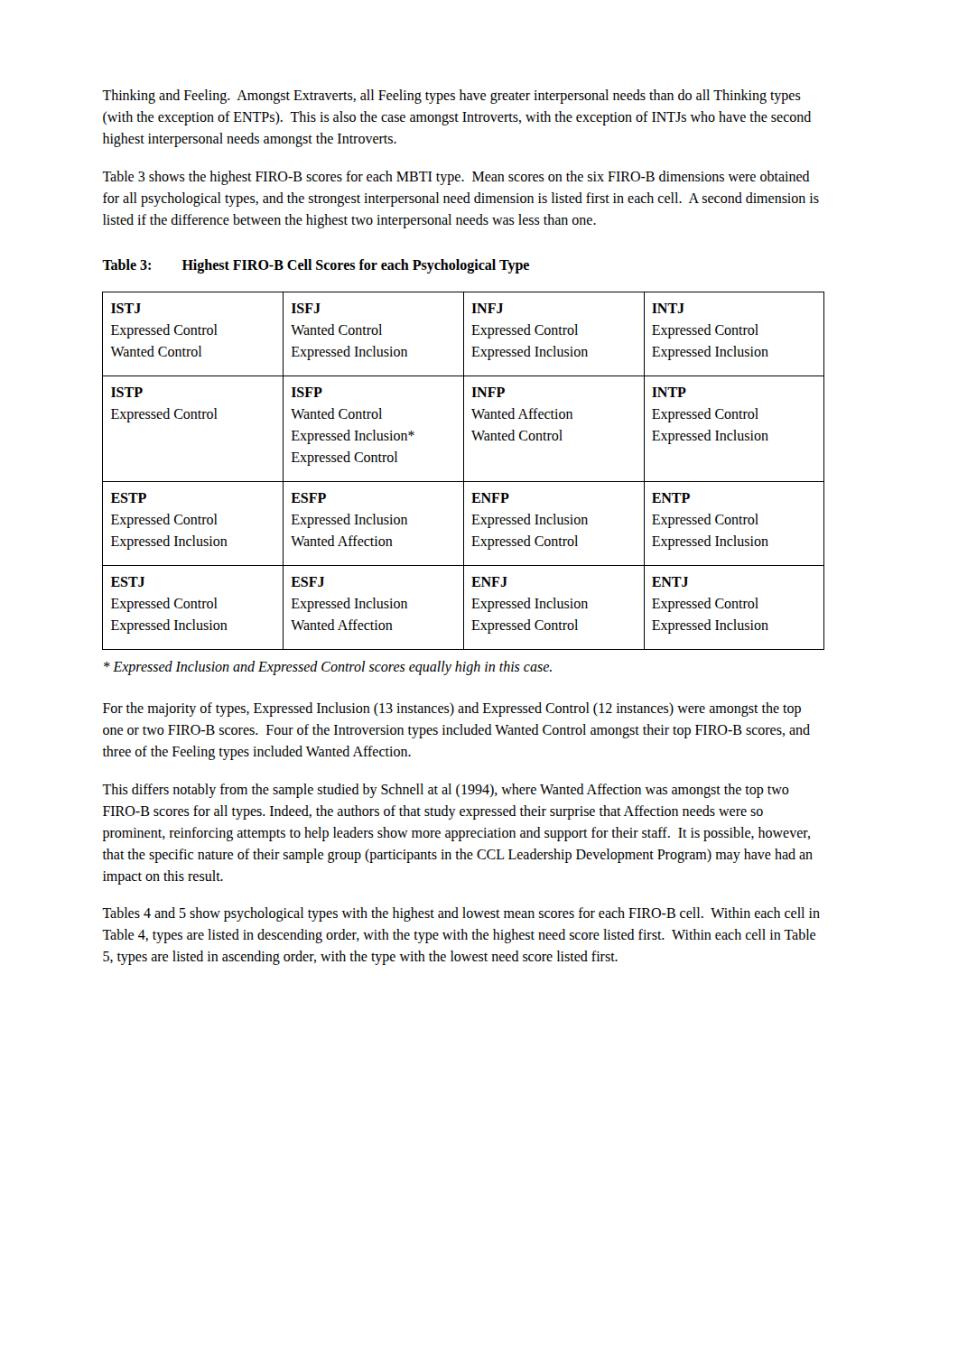Thinking and Feeling. Amongst Extraverts, all Feeling types have greater interpersonal needs than do all Thinking types (with the exception of ENTPs). This is also the case amongst Introverts, with the exception of INTJs who have the second highest interpersonal needs amongst the Introverts.
Table 3 shows the highest FIRO-B scores for each MBTI type. Mean scores on the six FIRO-B dimensions were obtained for all psychological types, and the strongest interpersonal need dimension is listed first in each cell. A second dimension is listed if the difference between the highest two interpersonal needs was less than one.
Table 3: Highest FIRO-B Cell Scores for each Psychological Type
| ISTJ Expressed Control Wanted Control | ISFJ Wanted Control Expressed Inclusion | INFJ Expressed Control Expressed Inclusion | INTJ Expressed Control Expressed Inclusion |
| ISTP Expressed Control | ISFP Wanted Control Expressed Inclusion* Expressed Control | INFP Wanted Affection Wanted Control | INTP Expressed Control Expressed Inclusion |
| ESTP Expressed Control Expressed Inclusion | ESFP Expressed Inclusion Wanted Affection | ENFP Expressed Inclusion Expressed Control | ENTP Expressed Control Expressed Inclusion |
| ESTJ Expressed Control Expressed Inclusion | ESFJ Expressed Inclusion Wanted Affection | ENFJ Expressed Inclusion Expressed Control | ENTJ Expressed Control Expressed Inclusion |
* Expressed Inclusion and Expressed Control scores equally high in this case.
For the majority of types, Expressed Inclusion (13 instances) and Expressed Control (12 instances) were amongst the top one or two FIRO-B scores. Four of the Introversion types included Wanted Control amongst their top FIRO-B scores, and three of the Feeling types included Wanted Affection.
This differs notably from the sample studied by Schnell at al (1994), where Wanted Affection was amongst the top two FIRO-B scores for all types. Indeed, the authors of that study expressed their surprise that Affection needs were so prominent, reinforcing attempts to help leaders show more appreciation and support for their staff. It is possible, however, that the specific nature of their sample group (participants in the CCL Leadership Development Program) may have had an impact on this result.
Tables 4 and 5 show psychological types with the highest and lowest mean scores for each FIRO-B cell. Within each cell in Table 4, types are listed in descending order, with the type with the highest need score listed first. Within each cell in Table 5, types are listed in ascending order, with the type with the lowest need score listed first.